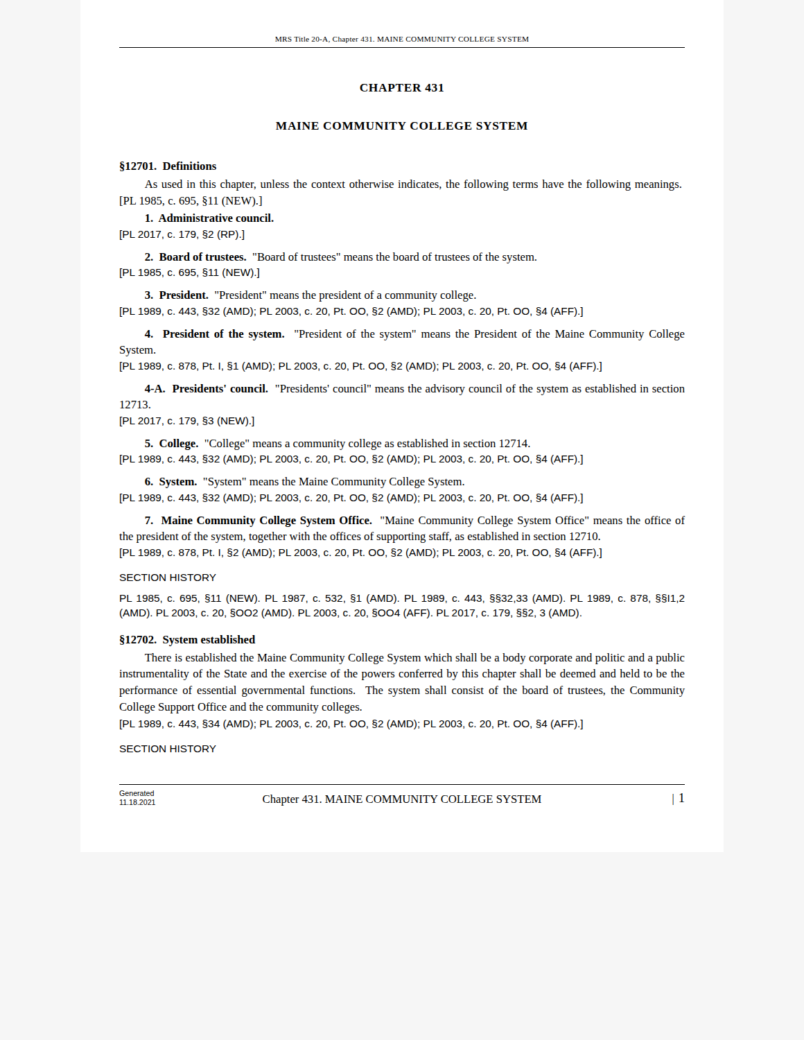MRS Title 20-A, Chapter 431. MAINE COMMUNITY COLLEGE SYSTEM
CHAPTER 431
MAINE COMMUNITY COLLEGE SYSTEM
§12701. Definitions
As used in this chapter, unless the context otherwise indicates, the following terms have the following meanings. [PL 1985, c. 695, §11 (NEW).]
1. Administrative council.
[PL 2017, c. 179, §2 (RP).]
2. Board of trustees. "Board of trustees" means the board of trustees of the system.
[PL 1985, c. 695, §11 (NEW).]
3. President. "President" means the president of a community college.
[PL 1989, c. 443, §32 (AMD); PL 2003, c. 20, Pt. OO, §2 (AMD); PL 2003, c. 20, Pt. OO, §4 (AFF).]
4. President of the system. "President of the system" means the President of the Maine Community College System.
[PL 1989, c. 878, Pt. I, §1 (AMD); PL 2003, c. 20, Pt. OO, §2 (AMD); PL 2003, c. 20, Pt. OO, §4 (AFF).]
4-A. Presidents' council. "Presidents' council" means the advisory council of the system as established in section 12713.
[PL 2017, c. 179, §3 (NEW).]
5. College. "College" means a community college as established in section 12714.
[PL 1989, c. 443, §32 (AMD); PL 2003, c. 20, Pt. OO, §2 (AMD); PL 2003, c. 20, Pt. OO, §4 (AFF).]
6. System. "System" means the Maine Community College System.
[PL 1989, c. 443, §32 (AMD); PL 2003, c. 20, Pt. OO, §2 (AMD); PL 2003, c. 20, Pt. OO, §4 (AFF).]
7. Maine Community College System Office. "Maine Community College System Office" means the office of the president of the system, together with the offices of supporting staff, as established in section 12710.
[PL 1989, c. 878, Pt. I, §2 (AMD); PL 2003, c. 20, Pt. OO, §2 (AMD); PL 2003, c. 20, Pt. OO, §4 (AFF).]
SECTION HISTORY
PL 1985, c. 695, §11 (NEW). PL 1987, c. 532, §1 (AMD). PL 1989, c. 443, §§32,33 (AMD). PL 1989, c. 878, §§I1,2 (AMD). PL 2003, c. 20, §OO2 (AMD). PL 2003, c. 20, §OO4 (AFF). PL 2017, c. 179, §§2, 3 (AMD).
§12702. System established
There is established the Maine Community College System which shall be a body corporate and politic and a public instrumentality of the State and the exercise of the powers conferred by this chapter shall be deemed and held to be the performance of essential governmental functions. The system shall consist of the board of trustees, the Community College Support Office and the community colleges.
[PL 1989, c. 443, §34 (AMD); PL 2003, c. 20, Pt. OO, §2 (AMD); PL 2003, c. 20, Pt. OO, §4 (AFF).]
SECTION HISTORY
Generated
11.18.2021
Chapter 431. MAINE COMMUNITY COLLEGE SYSTEM
|1